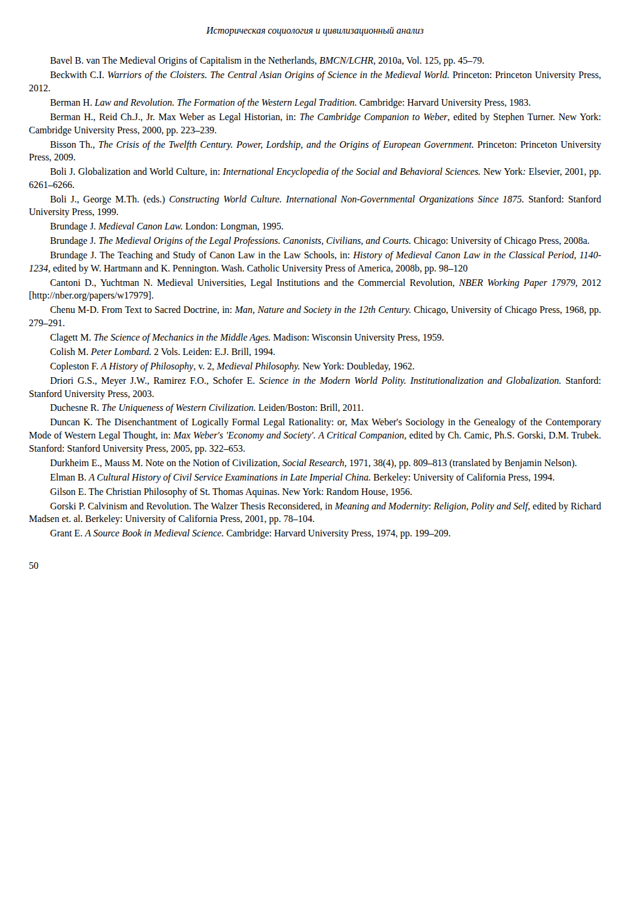Историческая социология и цивилизационный анализ
Bavel B. van The Medieval Origins of Capitalism in the Netherlands, BMCN/LCHR, 2010a, Vol. 125, pp. 45–79.
Beckwith C.I. Warriors of the Cloisters. The Central Asian Origins of Science in the Medieval World. Princeton: Princeton University Press, 2012.
Berman H. Law and Revolution. The Formation of the Western Legal Tradition. Cambridge: Harvard University Press, 1983.
Berman H., Reid Ch.J., Jr. Max Weber as Legal Historian, in: The Cambridge Companion to Weber, edited by Stephen Turner. New York: Cambridge University Press, 2000, pp. 223–239.
Bisson Th., The Crisis of the Twelfth Century. Power, Lordship, and the Origins of European Government. Princeton: Princeton University Press, 2009.
Boli J. Globalization and World Culture, in: International Encyclopedia of the Social and Behavioral Sciences. New York: Elsevier, 2001, pp. 6261–6266.
Boli J., George M.Th. (eds.) Constructing World Culture. International Non-Governmental Organizations Since 1875. Stanford: Stanford University Press, 1999.
Brundage J. Medieval Canon Law. London: Longman, 1995.
Brundage J. The Medieval Origins of the Legal Professions. Canonists, Civilians, and Courts. Chicago: University of Chicago Press, 2008a.
Brundage J. The Teaching and Study of Canon Law in the Law Schools, in: History of Medieval Canon Law in the Classical Period, 1140-1234, edited by W. Hartmann and K. Pennington. Wash. Catholic University Press of America, 2008b, pp. 98–120
Cantoni D., Yuchtman N. Medieval Universities, Legal Institutions and the Commercial Revolution, NBER Working Paper 17979, 2012 [http://nber.org/papers/w17979].
Chenu M-D. From Text to Sacred Doctrine, in: Man, Nature and Society in the 12th Century. Chicago, University of Chicago Press, 1968, pp. 279–291.
Clagett M. The Science of Mechanics in the Middle Ages. Madison: Wisconsin University Press, 1959.
Colish M. Peter Lombard. 2 Vols. Leiden: E.J. Brill, 1994.
Copleston F. A History of Philosophy, v. 2, Medieval Philosophy. New York: Doubleday, 1962.
Driori G.S., Meyer J.W., Ramirez F.O., Schofer E. Science in the Modern World Polity. Institutionalization and Globalization. Stanford: Stanford University Press, 2003.
Duchesne R. The Uniqueness of Western Civilization. Leiden/Boston: Brill, 2011.
Duncan K. The Disenchantment of Logically Formal Legal Rationality: or, Max Weber's Sociology in the Genealogy of the Contemporary Mode of Western Legal Thought, in: Max Weber's 'Economy and Society'. A Critical Companion, edited by Ch. Camic, Ph.S. Gorski, D.M. Trubek. Stanford: Stanford University Press, 2005, pp. 322–653.
Durkheim E., Mauss M. Note on the Notion of Civilization, Social Research, 1971, 38(4), pp. 809–813 (translated by Benjamin Nelson).
Elman B. A Cultural History of Civil Service Examinations in Late Imperial China. Berkeley: University of California Press, 1994.
Gilson E. The Christian Philosophy of St. Thomas Aquinas. New York: Random House, 1956.
Gorski P. Calvinism and Revolution. The Walzer Thesis Reconsidered, in Meaning and Modernity: Religion, Polity and Self, edited by Richard Madsen et. al. Berkeley: University of California Press, 2001, pp. 78–104.
Grant E. A Source Book in Medieval Science. Cambridge: Harvard University Press, 1974, pp. 199–209.
50